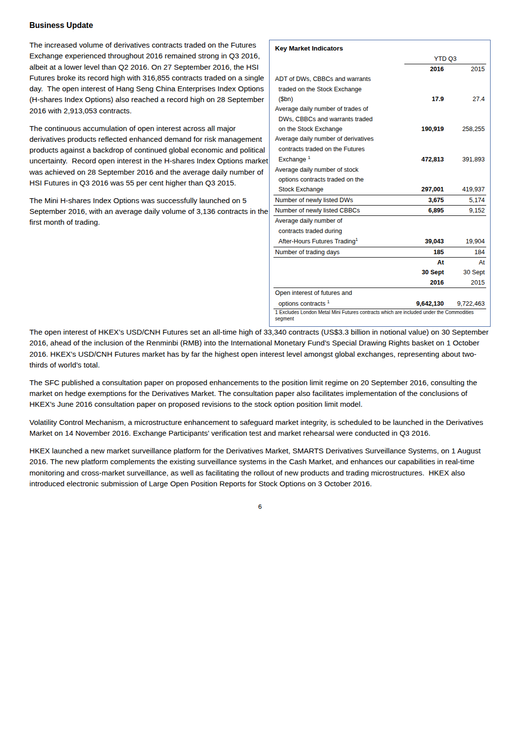Business Update
| The increased volume of derivatives contracts traded on the Futures Exchange experienced throughout 2016 remained strong in Q3 2016, albeit at a lower level than Q2 2016. On 27 September 2016, the HSI Futures broke its record high with 316,855 contracts traded on a single day. The open interest of Hang Seng China Enterprises Index Options (H-shares Index Options) also reached a record high on 28 September 2016 with 2,913,053 contracts. The continuous accumulation of open interest across all major derivatives products reflected enhanced demand for risk management products against a backdrop of continued global economic and political uncertainty. Record open interest in the H-shares Index Options market was achieved on 28 September 2016 and the average daily number of HSI Futures in Q3 2016 was 55 per cent higher than Q3 2015. The Mini H-shares Index Options was successfully launched on 5 September 2016, with an average daily volume of 3,136 contracts in the first month of trading. | / Key Market Indicators / / / YTD Q3 / / / 2016 / 2015 / / ADT of DWs, CBBCs and warrants / / / / traded on the Stock Exchange / / / / ($bn) / 17.9 / 27.4 / / Average daily number of trades of / / / / DWs, CBBCs and warrants traded / / / / on the Stock Exchange / 190,919 / 258,255 / / Average daily number of derivatives / / / / contracts traded on the Futures / / / / Exchange 1 / 472,813 / 391,893 / / Average daily number of stock / / / / options contracts traded on the / / / / Stock Exchange / 297,001 / 419,937 / / Number of newly listed DWs / 3,675 / 5,174 / / Number of newly listed CBBCs / 6,895 / 9,152 / / Average daily number of / / / / contracts traded during / / / / After-Hours Futures Trading 1 / 39,043 / 19,904 / / Number of trading days / 185 / 184 / / / At / At / / / 30 Sept / 30 Sept / / / 2016 / 2015 / / Open interest of futures and / / / / options contracts 1 / 9,642,130 / 9,722,463 / / 1 Excludes London Metal Mini Futures contracts which are included under the Commodities segment / |
The open interest of HKEX’s USD/CNH Futures set an all-time high of 33,340 contracts (US$3.3 billion in notional value) on 30 September 2016, ahead of the inclusion of the Renminbi (RMB) into the International Monetary Fund’s Special Drawing Rights basket on 1 October 2016. HKEX’s USD/CNH Futures market has by far the highest open interest level amongst global exchanges, representing about two-thirds of world’s total.
The SFC published a consultation paper on proposed enhancements to the position limit regime on 20 September 2016, consulting the market on hedge exemptions for the Derivatives Market. The consultation paper also facilitates implementation of the conclusions of HKEX’s June 2016 consultation paper on proposed revisions to the stock option position limit model.
Volatility Control Mechanism, a microstructure enhancement to safeguard market integrity, is scheduled to be launched in the Derivatives Market on 14 November 2016. Exchange Participants’ verification test and market rehearsal were conducted in Q3 2016.
HKEX launched a new market surveillance platform for the Derivatives Market, SMARTS Derivatives Surveillance Systems, on 1 August 2016. The new platform complements the existing surveillance systems in the Cash Market, and enhances our capabilities in real-time monitoring and cross-market surveillance, as well as facilitating the rollout of new products and trading microstructures. HKEX also introduced electronic submission of Large Open Position Reports for Stock Options on 3 October 2016.
6